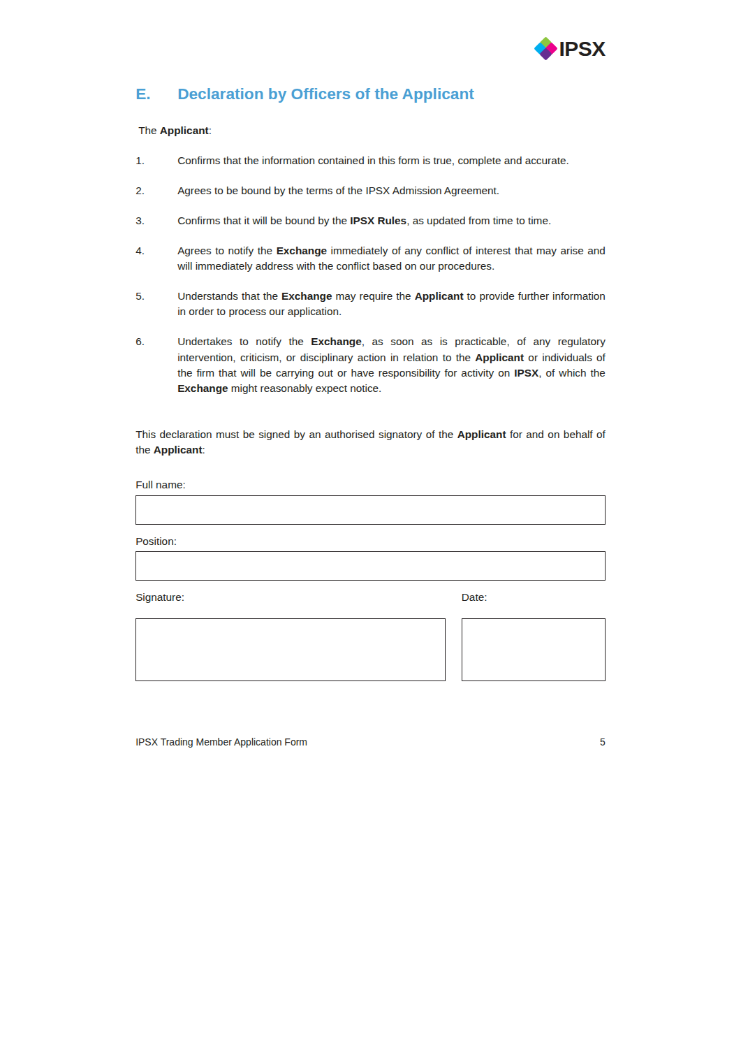IPSX
E. Declaration by Officers of the Applicant
The Applicant:
Confirms that the information contained in this form is true, complete and accurate.
Agrees to be bound by the terms of the IPSX Admission Agreement.
Confirms that it will be bound by the IPSX Rules, as updated from time to time.
Agrees to notify the Exchange immediately of any conflict of interest that may arise and will immediately address with the conflict based on our procedures.
Understands that the Exchange may require the Applicant to provide further information in order to process our application.
Undertakes to notify the Exchange, as soon as is practicable, of any regulatory intervention, criticism, or disciplinary action in relation to the Applicant or individuals of the firm that will be carrying out or have responsibility for activity on IPSX, of which the Exchange might reasonably expect notice.
This declaration must be signed by an authorised signatory of the Applicant for and on behalf of the Applicant:
Full name:
Position:
Signature:
Date:
IPSX Trading Member Application Form
5